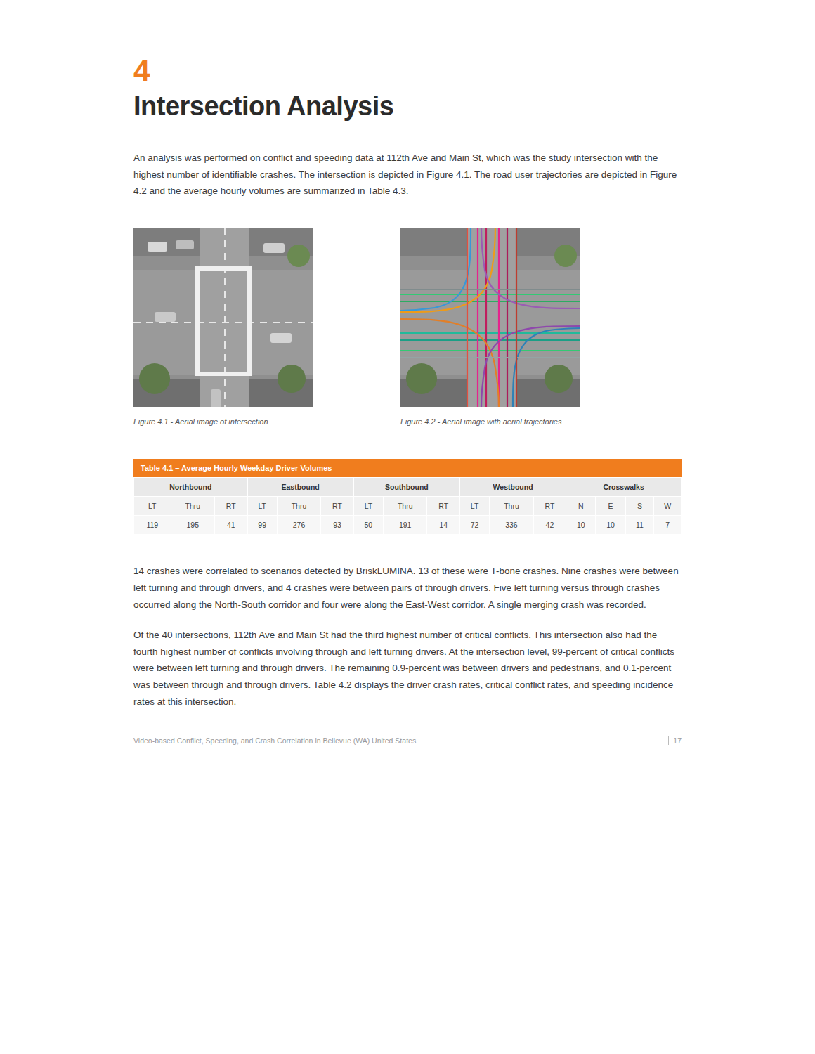4
Intersection Analysis
An analysis was performed on conflict and speeding data at 112th Ave and Main St, which was the study intersection with the highest number of identifiable crashes. The intersection is depicted in Figure 4.1. The road user trajectories are depicted in Figure 4.2 and the average hourly volumes are summarized in Table 4.3.
Figure 4.1 - Aerial image of intersection
Figure 4.2 - Aerial image with aerial trajectories
Table 4.1 – Average Hourly Weekday Driver Volumes
| Northbound | Eastbound | Southbound | Westbound | Crosswalks |
| --- | --- | --- | --- | --- |
| LT | Thru | RT | LT | Thru | RT | LT | Thru | RT | LT | Thru | RT | N | E | S | W |
| 119 | 195 | 41 | 99 | 276 | 93 | 50 | 191 | 14 | 72 | 336 | 42 | 10 | 10 | 11 | 7 |
14 crashes were correlated to scenarios detected by BriskLUMINA. 13 of these were T-bone crashes. Nine crashes were between left turning and through drivers, and 4 crashes were between pairs of through drivers. Five left turning versus through crashes occurred along the North-South corridor and four were along the East-West corridor. A single merging crash was recorded.
Of the 40 intersections, 112th Ave and Main St had the third highest number of critical conflicts. This intersection also had the fourth highest number of conflicts involving through and left turning drivers. At the intersection level, 99-percent of critical conflicts were between left turning and through drivers. The remaining 0.9-percent was between drivers and pedestrians, and 0.1-percent was between through and through drivers. Table 4.2 displays the driver crash rates, critical conflict rates, and speeding incidence rates at this intersection.
Video-based Conflict, Speeding, and Crash Correlation in Bellevue (WA) United States
17